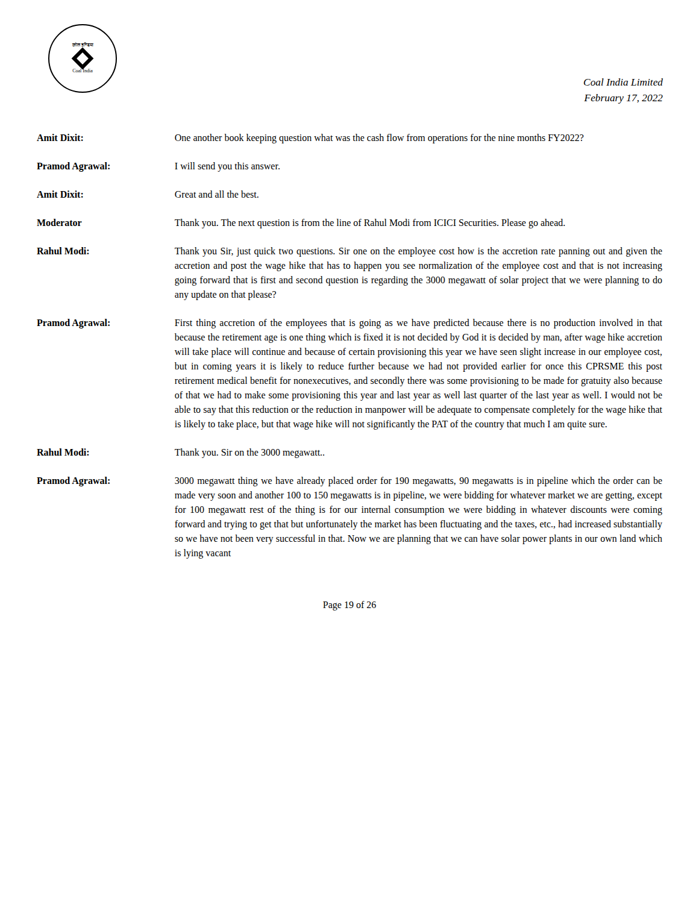कोल इण्डिया
Coal India
Coal India Limited
February 17, 2022
| Amit Dixit: | One another book keeping question what was the cash flow from operations for the nine months FY2022? |
| Pramod Agrawal: | I will send you this answer. |
| Amit Dixit: | Great and all the best. |
| Moderator | Thank you. The next question is from the line of Rahul Modi from ICICI Securities. Please go ahead. |
| Rahul Modi: | Thank you Sir, just quick two questions. Sir one on the employee cost how is the accretion rate panning out and given the accretion and post the wage hike that has to happen you see normalization of the employee cost and that is not increasing going forward that is first and second question is regarding the 3000 megawatt of solar project that we were planning to do any update on that please? |
| Pramod Agrawal: | First thing accretion of the employees that is going as we have predicted because there is no production involved in that because the retirement age is one thing which is fixed it is not decided by God it is decided by man, after wage hike accretion will take place will continue and because of certain provisioning this year we have seen slight increase in our employee cost, but in coming years it is likely to reduce further because we had not provided earlier for once this CPRSME this post retirement medical benefit for nonexecutives, and secondly there was some provisioning to be made for gratuity also because of that we had to make some provisioning this year and last year as well last quarter of the last year as well. I would not be able to say that this reduction or the reduction in manpower will be adequate to compensate completely for the wage hike that is likely to take place, but that wage hike will not significantly the PAT of the country that much I am quite sure. |
| Rahul Modi: | Thank you. Sir on the 3000 megawatt.. |
| Pramod Agrawal: | 3000 megawatt thing we have already placed order for 190 megawatts, 90 megawatts is in pipeline which the order can be made very soon and another 100 to 150 megawatts is in pipeline, we were bidding for whatever market we are getting, except for 100 megawatt rest of the thing is for our internal consumption we were bidding in whatever discounts were coming forward and trying to get that but unfortunately the market has been fluctuating and the taxes, etc., had increased substantially so we have not been very successful in that. Now we are planning that we can have solar power plants in our own land which is lying vacant |
Page 19 of 26